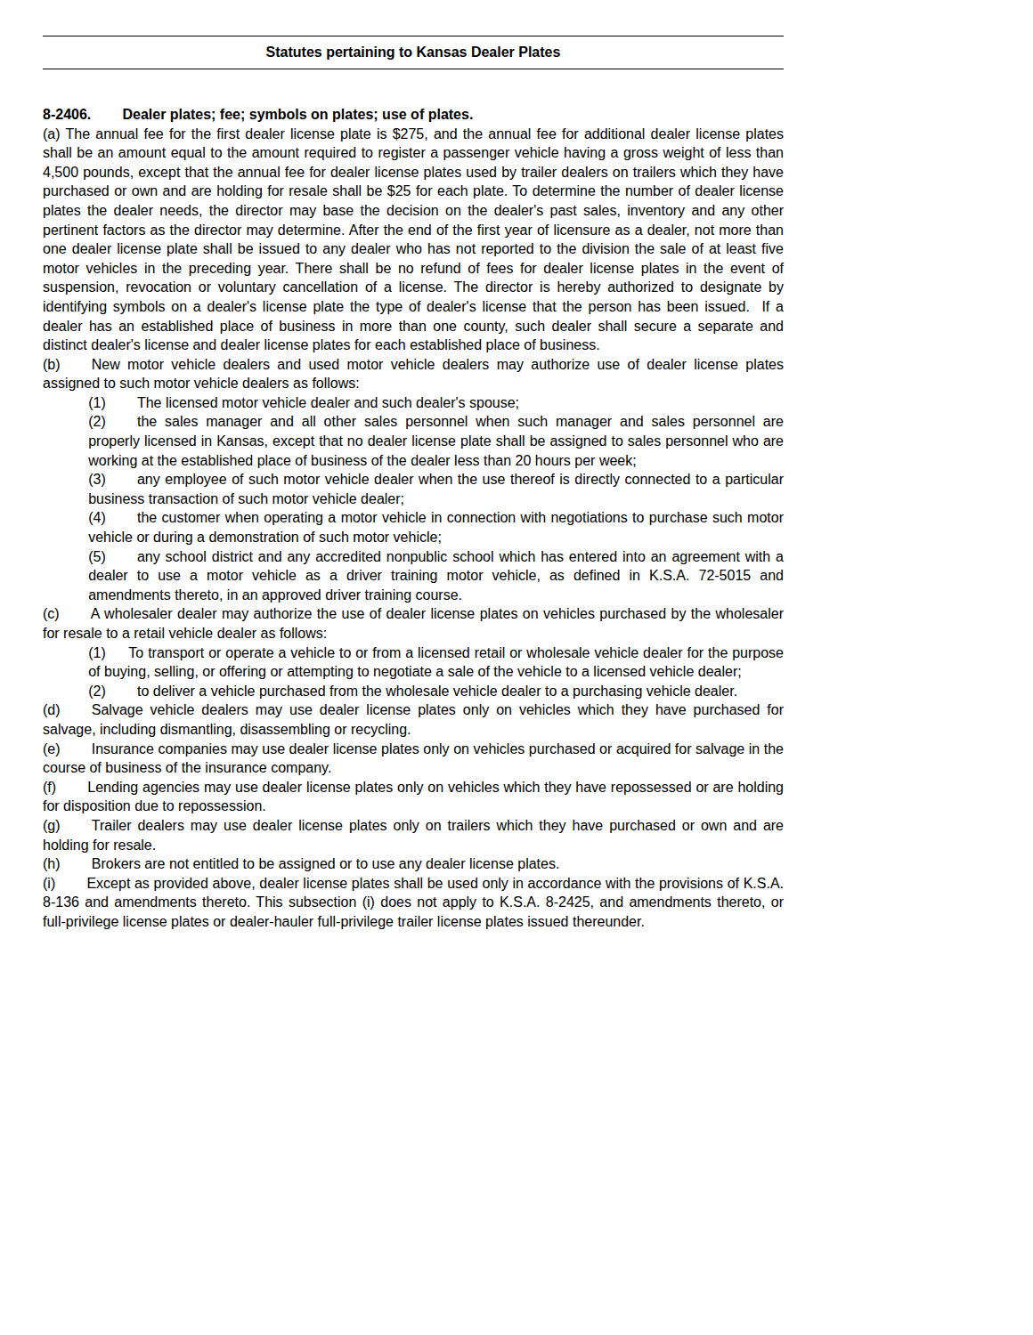Statutes pertaining to Kansas Dealer Plates
8-2406. Dealer plates; fee; symbols on plates; use of plates.
(a) The annual fee for the first dealer license plate is $275, and the annual fee for additional dealer license plates shall be an amount equal to the amount required to register a passenger vehicle having a gross weight of less than 4,500 pounds, except that the annual fee for dealer license plates used by trailer dealers on trailers which they have purchased or own and are holding for resale shall be $25 for each plate. To determine the number of dealer license plates the dealer needs, the director may base the decision on the dealer's past sales, inventory and any other pertinent factors as the director may determine. After the end of the first year of licensure as a dealer, not more than one dealer license plate shall be issued to any dealer who has not reported to the division the sale of at least five motor vehicles in the preceding year. There shall be no refund of fees for dealer license plates in the event of suspension, revocation or voluntary cancellation of a license. The director is hereby authorized to designate by identifying symbols on a dealer's license plate the type of dealer's license that the person has been issued. If a dealer has an established place of business in more than one county, such dealer shall secure a separate and distinct dealer's license and dealer license plates for each established place of business.
(b) New motor vehicle dealers and used motor vehicle dealers may authorize use of dealer license plates assigned to such motor vehicle dealers as follows:
(1) The licensed motor vehicle dealer and such dealer's spouse;
(2) the sales manager and all other sales personnel when such manager and sales personnel are properly licensed in Kansas, except that no dealer license plate shall be assigned to sales personnel who are working at the established place of business of the dealer less than 20 hours per week;
(3) any employee of such motor vehicle dealer when the use thereof is directly connected to a particular business transaction of such motor vehicle dealer;
(4) the customer when operating a motor vehicle in connection with negotiations to purchase such motor vehicle or during a demonstration of such motor vehicle;
(5) any school district and any accredited nonpublic school which has entered into an agreement with a dealer to use a motor vehicle as a driver training motor vehicle, as defined in K.S.A. 72-5015 and amendments thereto, in an approved driver training course.
(c) A wholesaler dealer may authorize the use of dealer license plates on vehicles purchased by the wholesaler for resale to a retail vehicle dealer as follows:
(1) To transport or operate a vehicle to or from a licensed retail or wholesale vehicle dealer for the purpose of buying, selling, or offering or attempting to negotiate a sale of the vehicle to a licensed vehicle dealer;
(2) to deliver a vehicle purchased from the wholesale vehicle dealer to a purchasing vehicle dealer.
(d) Salvage vehicle dealers may use dealer license plates only on vehicles which they have purchased for salvage, including dismantling, disassembling or recycling.
(e) Insurance companies may use dealer license plates only on vehicles purchased or acquired for salvage in the course of business of the insurance company.
(f) Lending agencies may use dealer license plates only on vehicles which they have repossessed or are holding for disposition due to repossession.
(g) Trailer dealers may use dealer license plates only on trailers which they have purchased or own and are holding for resale.
(h) Brokers are not entitled to be assigned or to use any dealer license plates.
(i) Except as provided above, dealer license plates shall be used only in accordance with the provisions of K.S.A. 8-136 and amendments thereto. This subsection (i) does not apply to K.S.A. 8-2425, and amendments thereto, or full-privilege license plates or dealer-hauler full-privilege trailer license plates issued thereunder.